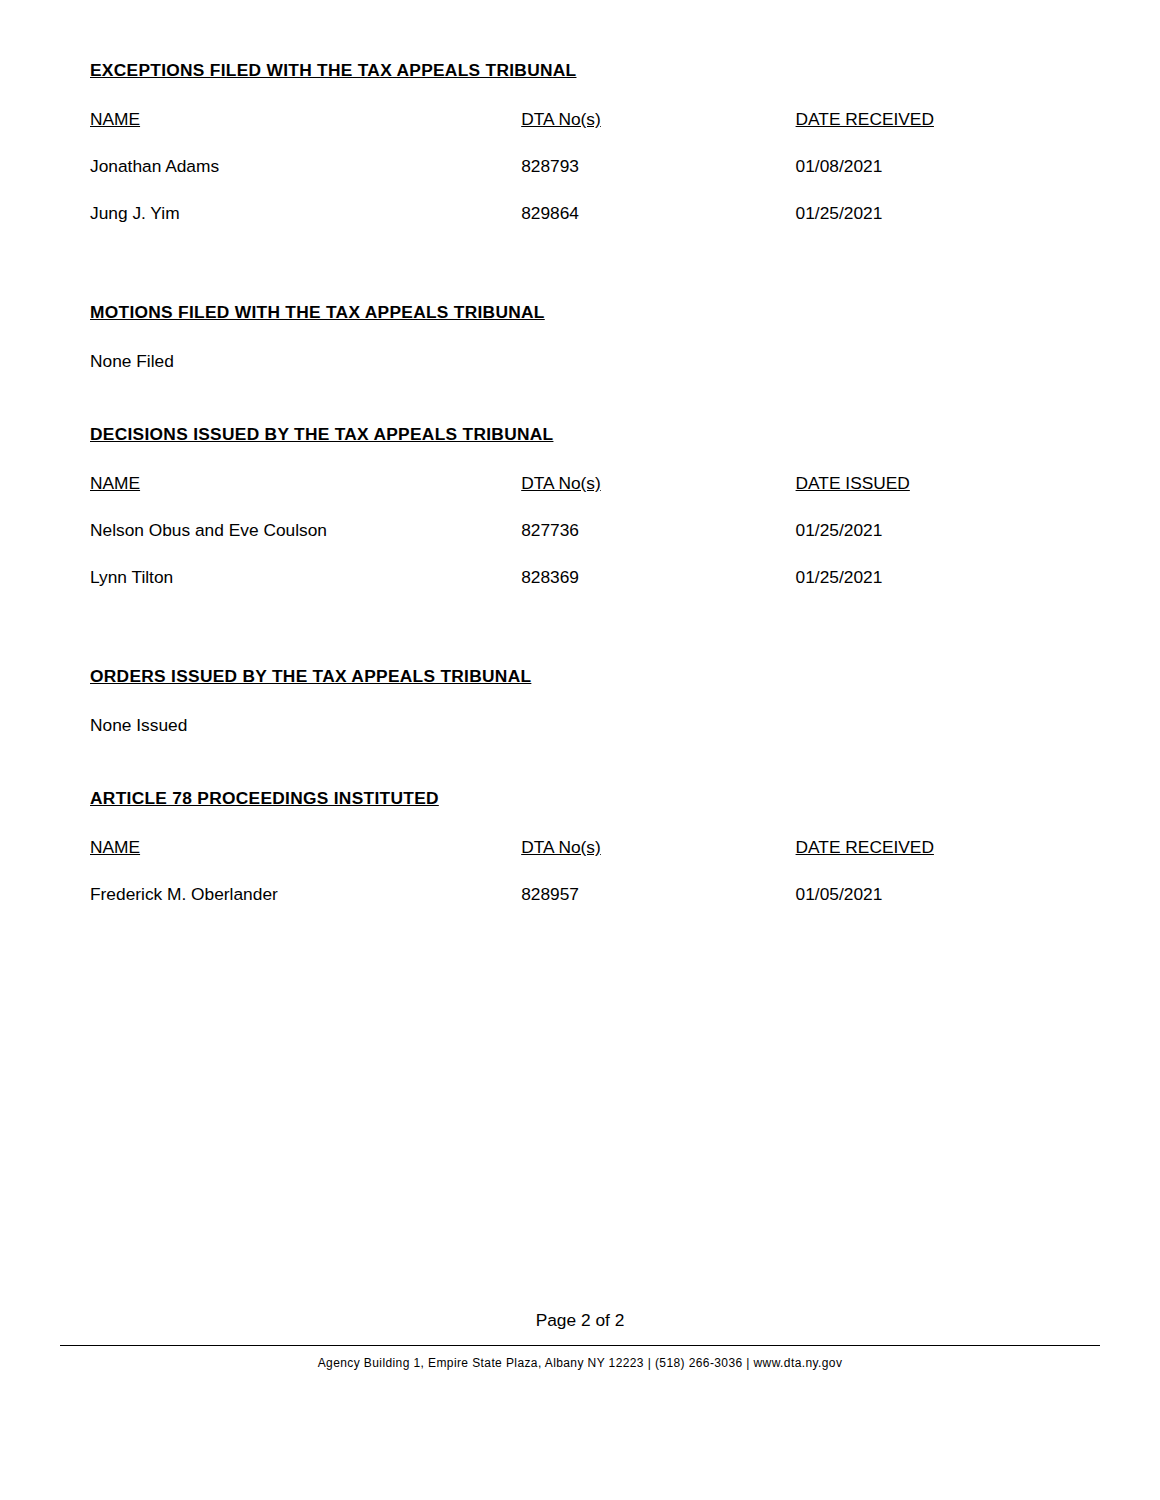EXCEPTIONS FILED WITH THE TAX APPEALS TRIBUNAL
| NAME | DTA No(s) | DATE RECEIVED |
| --- | --- | --- |
| Jonathan Adams | 828793 | 01/08/2021 |
| Jung J. Yim | 829864 | 01/25/2021 |
MOTIONS FILED WITH THE TAX APPEALS TRIBUNAL
None Filed
DECISIONS ISSUED BY THE TAX APPEALS TRIBUNAL
| NAME | DTA No(s) | DATE ISSUED |
| --- | --- | --- |
| Nelson Obus and Eve Coulson | 827736 | 01/25/2021 |
| Lynn Tilton | 828369 | 01/25/2021 |
ORDERS ISSUED BY THE TAX APPEALS TRIBUNAL
None Issued
ARTICLE 78 PROCEEDINGS INSTITUTED
| NAME | DTA No(s) | DATE RECEIVED |
| --- | --- | --- |
| Frederick M. Oberlander | 828957 | 01/05/2021 |
Page 2 of 2
Agency Building 1, Empire State Plaza, Albany NY 12223 | (518) 266-3036 | www.dta.ny.gov